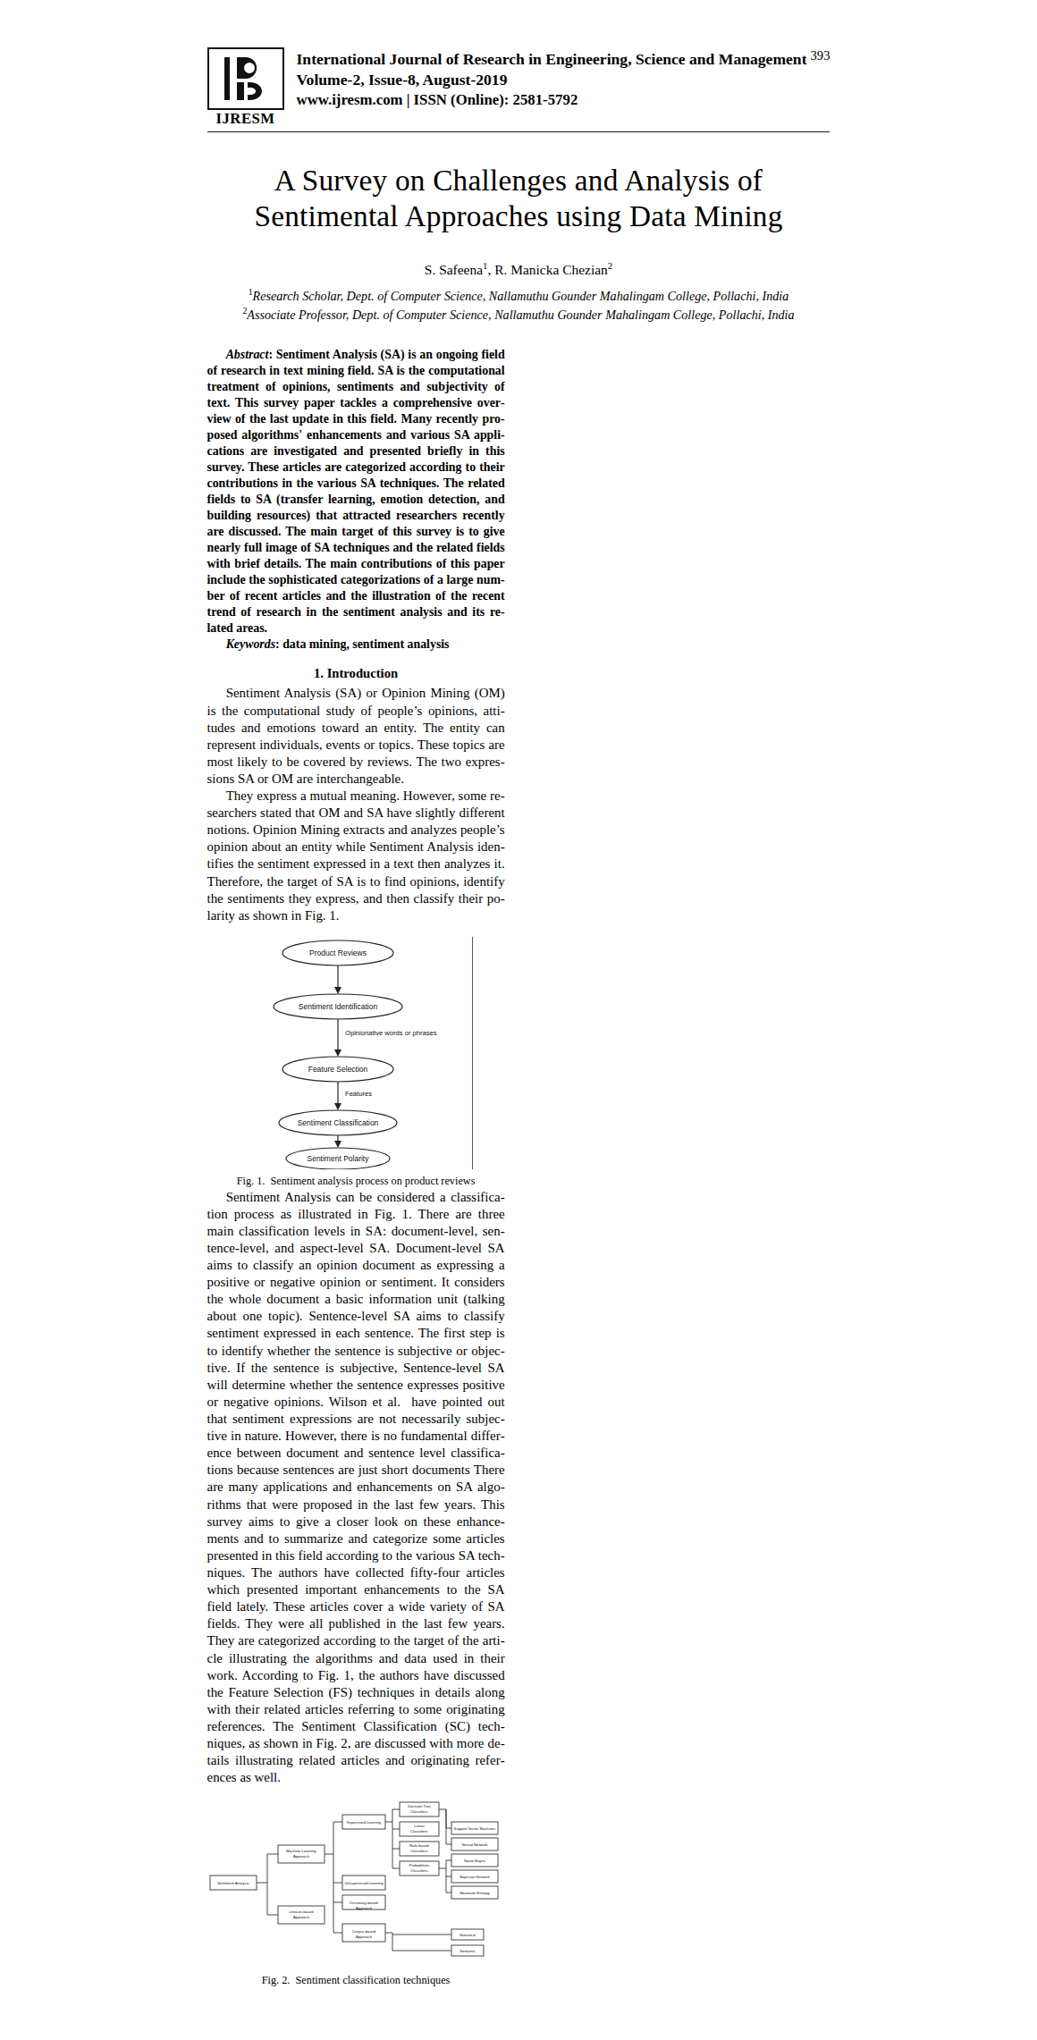IJRESM
International Journal of Research in Engineering, Science and Management
Volume-2, Issue-8, August-2019
www.ijresm.com | ISSN (Online): 2581-5792
393
A Survey on Challenges and Analysis of
Sentimental Approaches using Data Mining
S. Safeena1, R. Manicka Chezian2
1Research Scholar, Dept. of Computer Science, Nallamuthu Gounder Mahalingam College, Pollachi, India
2Associate Professor, Dept. of Computer Science, Nallamuthu Gounder Mahalingam College, Pollachi, India
Abstract: Sentiment Analysis (SA) is an ongoing field of research in text mining field. SA is the computational treatment of opinions, sentiments and subjectivity of text. This survey paper tackles a comprehensive overview of the last update in this field. Many recently proposed algorithms' enhancements and various SA applications are investigated and presented briefly in this survey. These articles are categorized according to their contributions in the various SA techniques. The related fields to SA (transfer learning, emotion detection, and building resources) that attracted researchers recently are discussed. The main target of this survey is to give nearly full image of SA techniques and the related fields with brief details. The main contributions of this paper include the sophisticated categorizations of a large number of recent articles and the illustration of the recent trend of research in the sentiment analysis and its related areas.
Keywords: data mining, sentiment analysis
1. Introduction
Sentiment Analysis (SA) or Opinion Mining (OM) is the computational study of people’s opinions, attitudes and emotions toward an entity. The entity can represent individuals, events or topics. These topics are most likely to be covered by reviews. The two expressions SA or OM are interchangeable.
They express a mutual meaning. However, some researchers stated that OM and SA have slightly different notions. Opinion Mining extracts and analyzes people’s opinion about an entity while Sentiment Analysis identifies the sentiment expressed in a text then analyzes it. Therefore, the target of SA is to find opinions, identify the sentiments they express, and then classify their polarity as shown in Fig. 1.
Product Reviews Sentiment Identification Feature Selection Sentiment Classification Sentiment Polarity Opinionative words or phrases Features
Fig. 1. Sentiment analysis process on product reviews
Sentiment Analysis can be considered a classification process as illustrated in Fig. 1. There are three main classification levels in SA: document-level, sentence-level, and aspect-level SA. Document-level SA aims to classify an opinion document as expressing a positive or negative opinion or sentiment. It considers the whole document a basic information unit (talking about one topic). Sentence-level SA aims to classify sentiment expressed in each sentence. The first step is to identify whether the sentence is subjective or objective. If the sentence is subjective, Sentence-level SA will determine whether the sentence expresses positive or negative opinions. Wilson et al. have pointed out that sentiment expressions are not necessarily subjective in nature. However, there is no fundamental difference between document and sentence level classifications because sentences are just short documents There are many applications and enhancements on SA algorithms that were proposed in the last few years. This survey aims to give a closer look on these enhancements and to summarize and categorize some articles presented in this field according to the various SA techniques. The authors have collected fifty-four articles which presented important enhancements to the SA field lately. These articles cover a wide variety of SA fields. They were all published in the last few years. They are categorized according to the target of the article illustrating the algorithms and data used in their work. According to Fig. 1, the authors have discussed the Feature Selection (FS) techniques in details along with their related articles referring to some originating references. The Sentiment Classification (SC) techniques, as shown in Fig. 2, are discussed with more details illustrating related articles and originating references as well.
Sentiment Analysis Machine Learning Approach Lexicon-based Approach Supervised Learning Unsupervised Learning Dictionary-based Approach Corpus-based Approach Decision Tree Classifiers Linear Classifiers Rule-based Classifiers Probabilistic Classifiers Support Vector Machines Neural Network Naive Bayes Bayesian Network Maximum Entropy Statistical Semantic
Fig. 2. Sentiment classification techniques